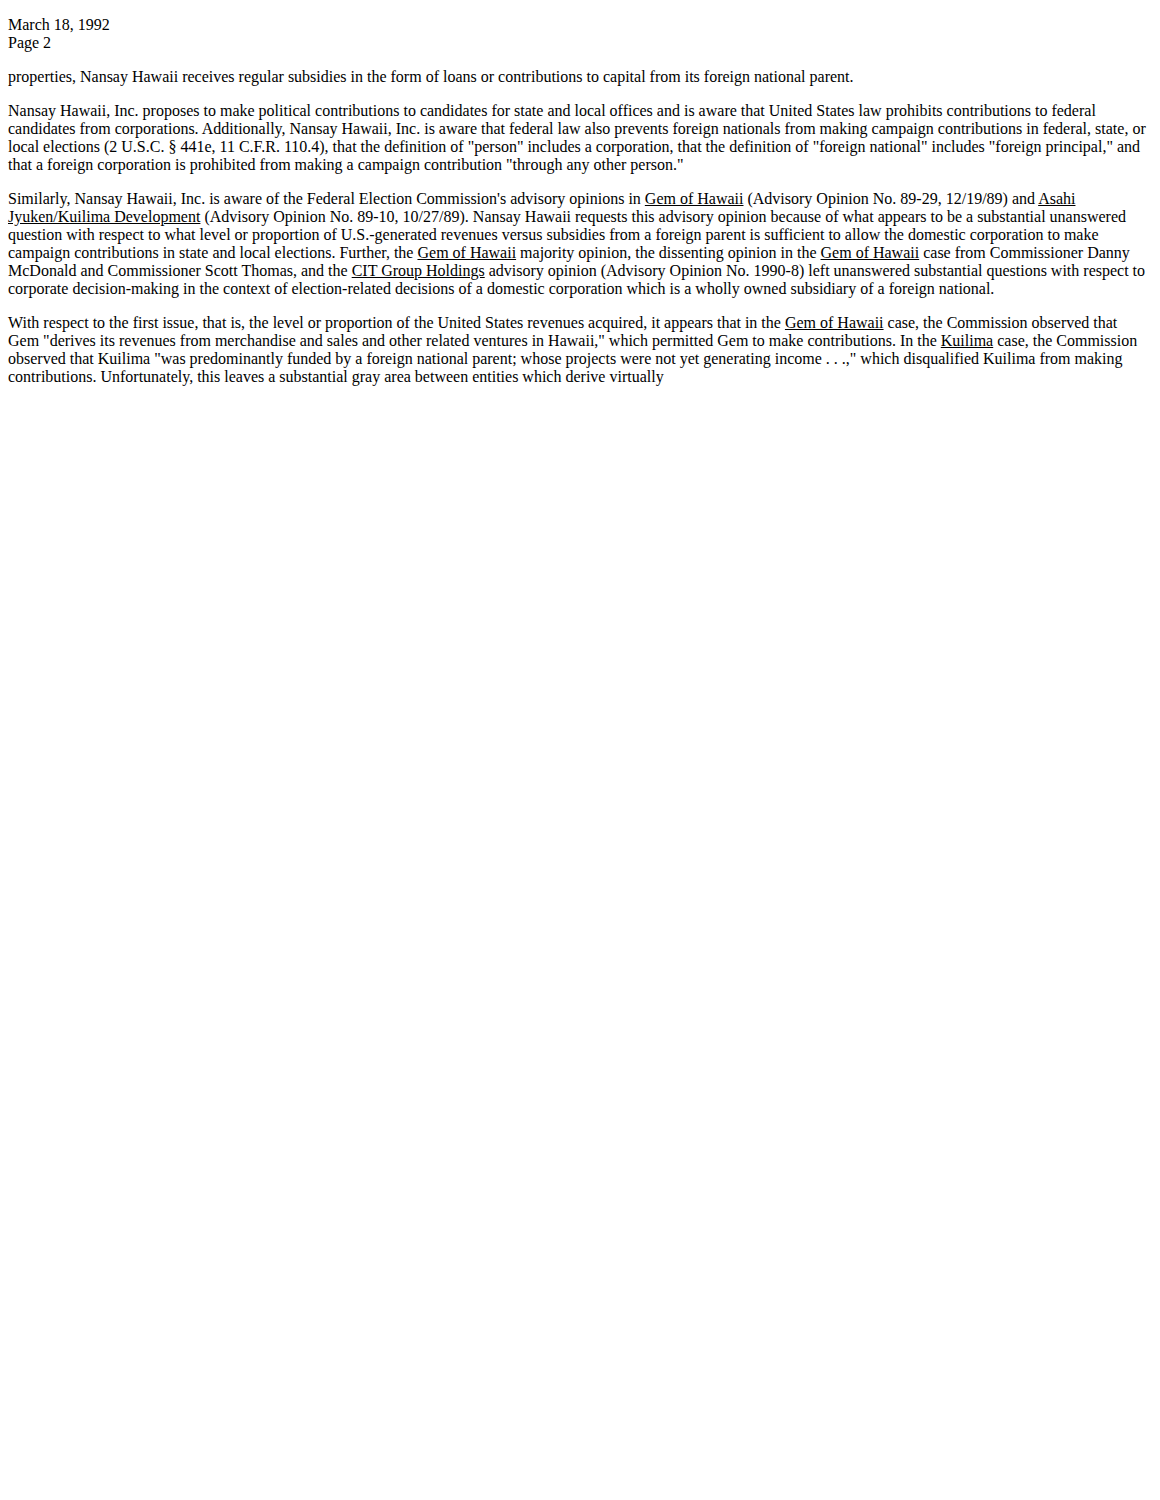March 18, 1992
Page 2
properties, Nansay Hawaii receives regular subsidies in the form of loans or contributions to capital from its foreign national parent.
Nansay Hawaii, Inc. proposes to make political contributions to candidates for state and local offices and is aware that United States law prohibits contributions to federal candidates from corporations. Additionally, Nansay Hawaii, Inc. is aware that federal law also prevents foreign nationals from making campaign contributions in federal, state, or local elections (2 U.S.C. § 441e, 11 C.F.R. 110.4), that the definition of "person" includes a corporation, that the definition of "foreign national" includes "foreign principal," and that a foreign corporation is prohibited from making a campaign contribution "through any other person."
Similarly, Nansay Hawaii, Inc. is aware of the Federal Election Commission's advisory opinions in Gem of Hawaii (Advisory Opinion No. 89-29, 12/19/89) and Asahi Jyuken/Kuilima Development (Advisory Opinion No. 89-10, 10/27/89). Nansay Hawaii requests this advisory opinion because of what appears to be a substantial unanswered question with respect to what level or proportion of U.S.-generated revenues versus subsidies from a foreign parent is sufficient to allow the domestic corporation to make campaign contributions in state and local elections. Further, the Gem of Hawaii majority opinion, the dissenting opinion in the Gem of Hawaii case from Commissioner Danny McDonald and Commissioner Scott Thomas, and the CIT Group Holdings advisory opinion (Advisory Opinion No. 1990-8) left unanswered substantial questions with respect to corporate decision-making in the context of election-related decisions of a domestic corporation which is a wholly owned subsidiary of a foreign national.
With respect to the first issue, that is, the level or proportion of the United States revenues acquired, it appears that in the Gem of Hawaii case, the Commission observed that Gem "derives its revenues from merchandise and sales and other related ventures in Hawaii," which permitted Gem to make contributions. In the Kuilima case, the Commission observed that Kuilima "was predominantly funded by a foreign national parent; whose projects were not yet generating income . . .," which disqualified Kuilima from making contributions. Unfortunately, this leaves a substantial gray area between entities which derive virtually